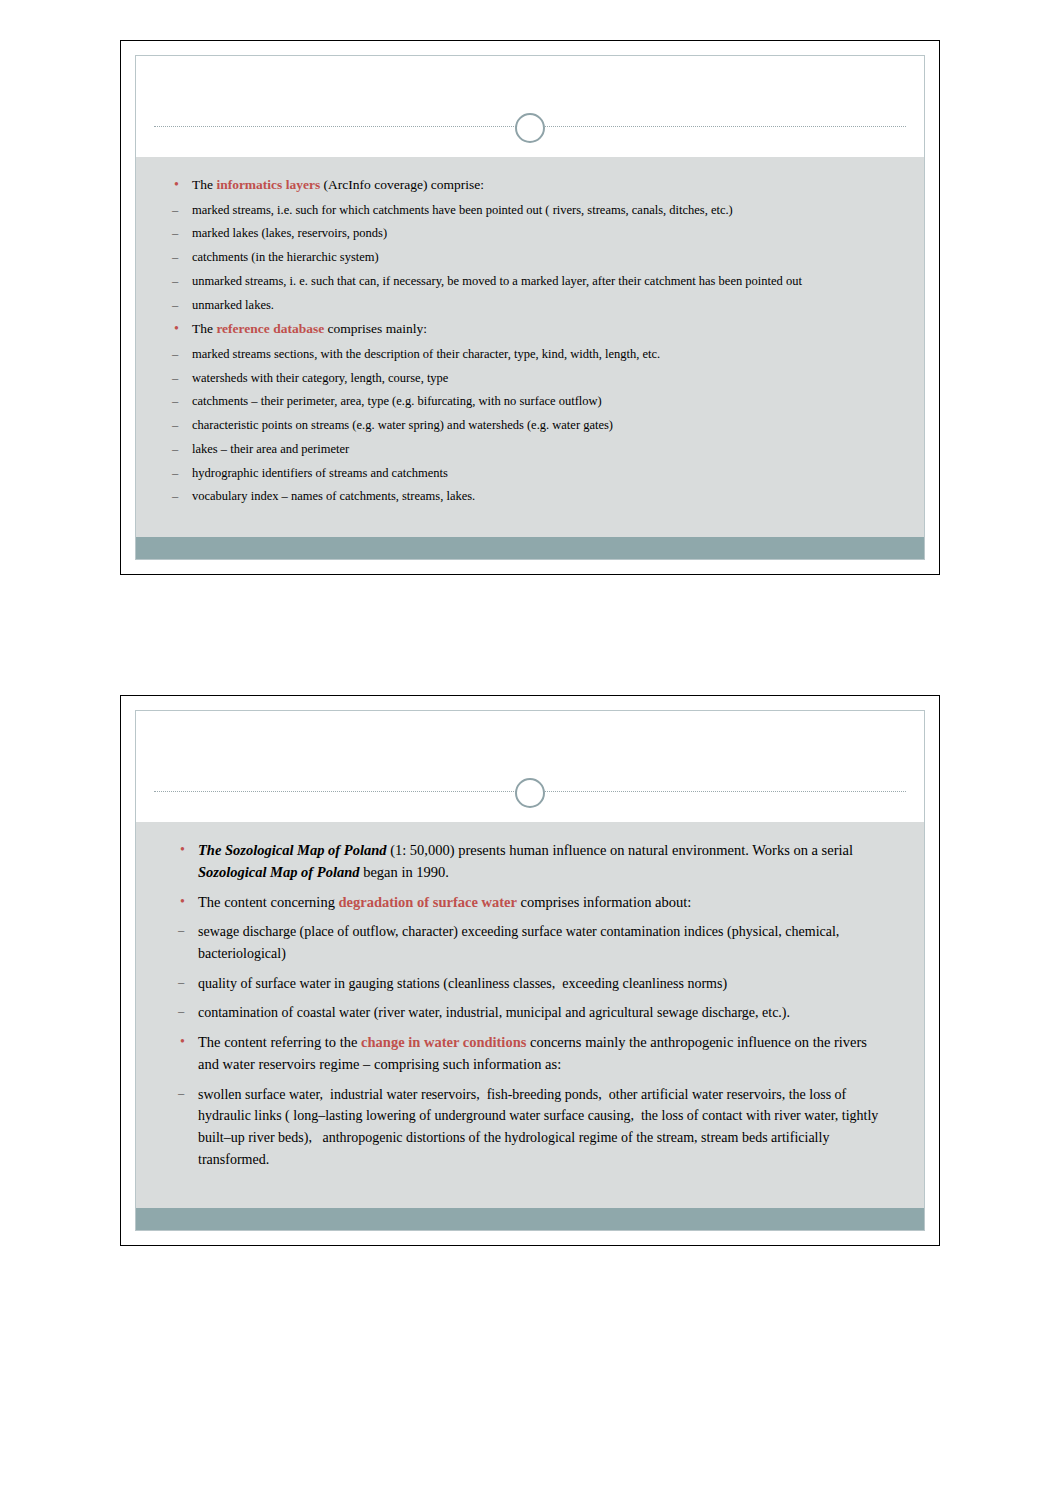The informatics layers (ArcInfo coverage) comprise:
marked streams, i.e. such for which catchments have been pointed out ( rivers, streams, canals, ditches, etc.)
marked lakes (lakes, reservoirs, ponds)
catchments (in the hierarchic system)
unmarked streams, i. e. such that can, if necessary, be moved to a marked layer, after their catchment has been pointed out
unmarked lakes.
The reference database comprises mainly:
marked streams sections, with the description of their character, type, kind, width, length, etc.
watersheds with their category, length, course, type
catchments – their perimeter, area, type (e.g. bifurcating, with no surface outflow)
characteristic points on streams (e.g. water spring) and watersheds (e.g. water gates)
lakes – their area and perimeter
hydrographic identifiers of streams and catchments
vocabulary index – names of catchments, streams, lakes.
The Sozological Map of Poland (1: 50,000) presents human influence on natural environment. Works on a serial Sozological Map of Poland began in 1990.
The content concerning degradation of surface water comprises information about:
sewage discharge (place of outflow, character) exceeding surface water contamination indices (physical, chemical, bacteriological)
quality of surface water in gauging stations (cleanliness classes, exceeding cleanliness norms)
contamination of coastal water (river water, industrial, municipal and agricultural sewage discharge, etc.).
The content referring to the change in water conditions concerns mainly the anthropogenic influence on the rivers and water reservoirs regime – comprising such information as:
swollen surface water, industrial water reservoirs, fish-breeding ponds, other artificial water reservoirs, the loss of hydraulic links ( long–lasting lowering of underground water surface causing, the loss of contact with river water, tightly built–up river beds), anthropogenic distortions of the hydrological regime of the stream, stream beds artificially transformed.